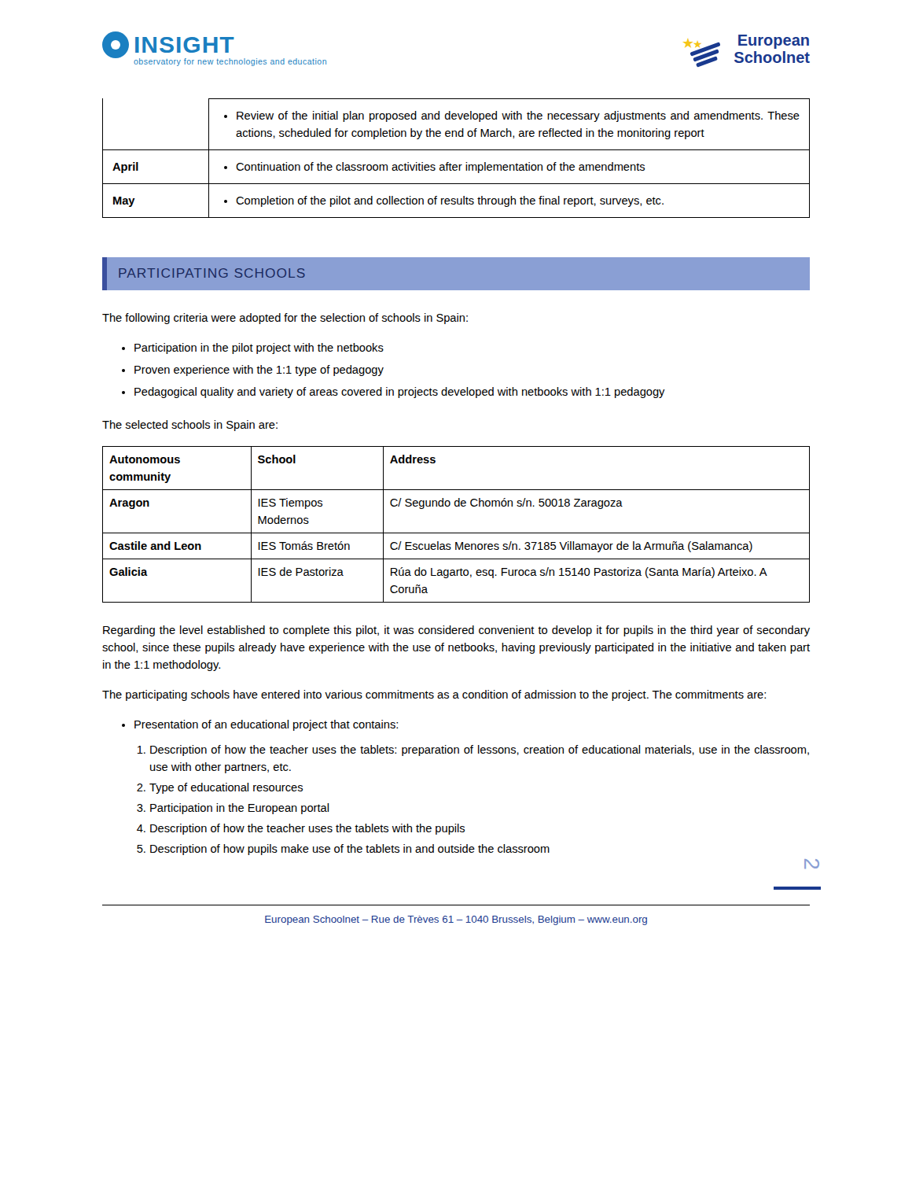INSIGHT
observatory for new technologies and education
★ ★
European Schoolnet
| | Review of the initial plan proposed and developed with the necessary adjustments and amendments. These actions, scheduled for completion by the end of March, are reflected in the monitoring report |
| April | Continuation of the classroom activities after implementation of the amendments |
| May | Completion of the pilot and collection of results through the final report, surveys, etc. |
PARTICIPATING SCHOOLS
The following criteria were adopted for the selection of schools in Spain:
Participation in the pilot project with the netbooks
Proven experience with the 1:1 type of pedagogy
Pedagogical quality and variety of areas covered in projects developed with netbooks with 1:1 pedagogy
The selected schools in Spain are:
| Autonomous community | School | Address |
| --- | --- | --- |
| Aragon | IES Tiempos Modernos | C/ Segundo de Chomón s/n. 50018 Zaragoza |
| Castile and Leon | IES Tomás Bretón | C/ Escuelas Menores s/n. 37185 Villamayor de la Armuña (Salamanca) |
| Galicia | IES de Pastoriza | Rúa do Lagarto, esq. Furoca s/n 15140 Pastoriza (Santa María) Arteixo. A Coruña |
Regarding the level established to complete this pilot, it was considered convenient to develop it for pupils in the third year of secondary school, since these pupils already have experience with the use of netbooks, having previously participated in the initiative and taken part in the 1:1 methodology.
The participating schools have entered into various commitments as a condition of admission to the project. The commitments are:
Presentation of an educational project that contains:
Description of how the teacher uses the tablets: preparation of lessons, creation of educational materials, use in the classroom, use with other partners, etc.
Type of educational resources
Participation in the European portal
Description of how the teacher uses the tablets with the pupils
Description of how pupils make use of the tablets in and outside the classroom
2
European Schoolnet – Rue de Trèves 61 – 1040 Brussels, Belgium – www.eun.org